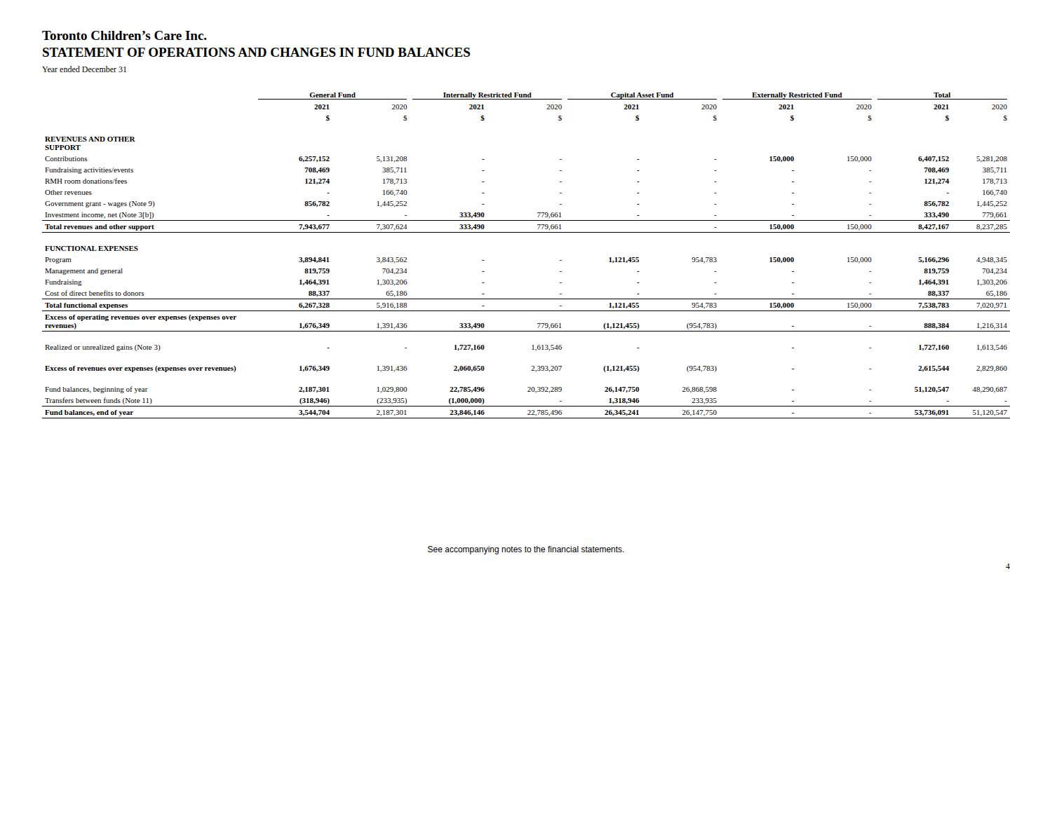Toronto Children’s Care Inc.
Statement of Operations and Changes in Fund Balances
Year ended December 31
| | General Fund | Internally Restricted Fund | Capital Asset Fund | Externally Restricted Fund | Total |
| --- | --- | --- | --- | --- | --- |
| | 2021 | 2020 | 2021 | 2020 | 2021 | 2020 | 2021 | 2020 | 2021 | 2020 |
| | $ | $ | $ | $ | $ | $ | $ | $ | $ | $ |
| Revenues and other support | |
| Contributions | 6,257,152 | 5,131,208 | - | - | - | - | 150,000 | 150,000 | 6,407,152 | 5,281,208 |
| Fundraising activities/events | 708,469 | 385,711 | - | - | - | - | - | - | 708,469 | 385,711 |
| RMH room donations/fees | 121,274 | 178,713 | - | - | - | - | - | - | 121,274 | 178,713 |
| Other revenues | - | 166,740 | - | - | - | - | - | - | - | 166,740 |
| Government grant - wages (Note 9) | 856,782 | 1,445,252 | - | - | - | - | - | - | 856,782 | 1,445,252 |
| Investment income, net (Note 3[b]) | - | - | 333,490 | 779,661 | - | - | - | - | 333,490 | 779,661 |
| Total revenues and other support | 7,943,677 | 7,307,624 | 333,490 | 779,661 | | - | 150,000 | 150,000 | 8,427,167 | 8,237,285 |
| Functional expenses | |
| Program | 3,894,841 | 3,843,562 | - | - | 1,121,455 | 954,783 | 150,000 | 150,000 | 5,166,296 | 4,948,345 |
| Management and general | 819,759 | 704,234 | - | - | - | - | - | - | 819,759 | 704,234 |
| Fundraising | 1,464,391 | 1,303,206 | - | - | - | - | - | - | 1,464,391 | 1,303,206 |
| Cost of direct benefits to donors | 88,337 | 65,186 | - | - | - | - | - | - | 88,337 | 65,186 |
| Total functional expenses | 6,267,328 | 5,916,188 | - | - | 1,121,455 | 954,783 | 150,000 | 150,000 | 7,538,783 | 7,020,971 |
| Excess of operating revenues over expenses (expenses over revenues) | 1,676,349 | 1,391,436 | 333,490 | 779,661 | (1,121,455) | (954,783) | - | - | 888,384 | 1,216,314 |
| Realized or unrealized gains (Note 3) | - | - | 1,727,160 | 1,613,546 | - | | - | - | 1,727,160 | 1,613,546 |
| Excess of revenues over expenses (expenses over revenues) | 1,676,349 | 1,391,436 | 2,060,650 | 2,393,207 | (1,121,455) | (954,783) | - | - | 2,615,544 | 2,829,860 |
| Fund balances, beginning of year | 2,187,301 | 1,029,800 | 22,785,496 | 20,392,289 | 26,147,750 | 26,868,598 | - | - | 51,120,547 | 48,290,687 |
| Transfers between funds (Note 11) | (318,946) | (233,935) | (1,000,000) | - | 1,318,946 | 233,935 | - | - | - | - |
| Fund balances, end of year | 3,544,704 | 2,187,301 | 23,846,146 | 22,785,496 | 26,345,241 | 26,147,750 | - | - | 53,736,091 | 51,120,547 |
See accompanying notes to the financial statements.
4